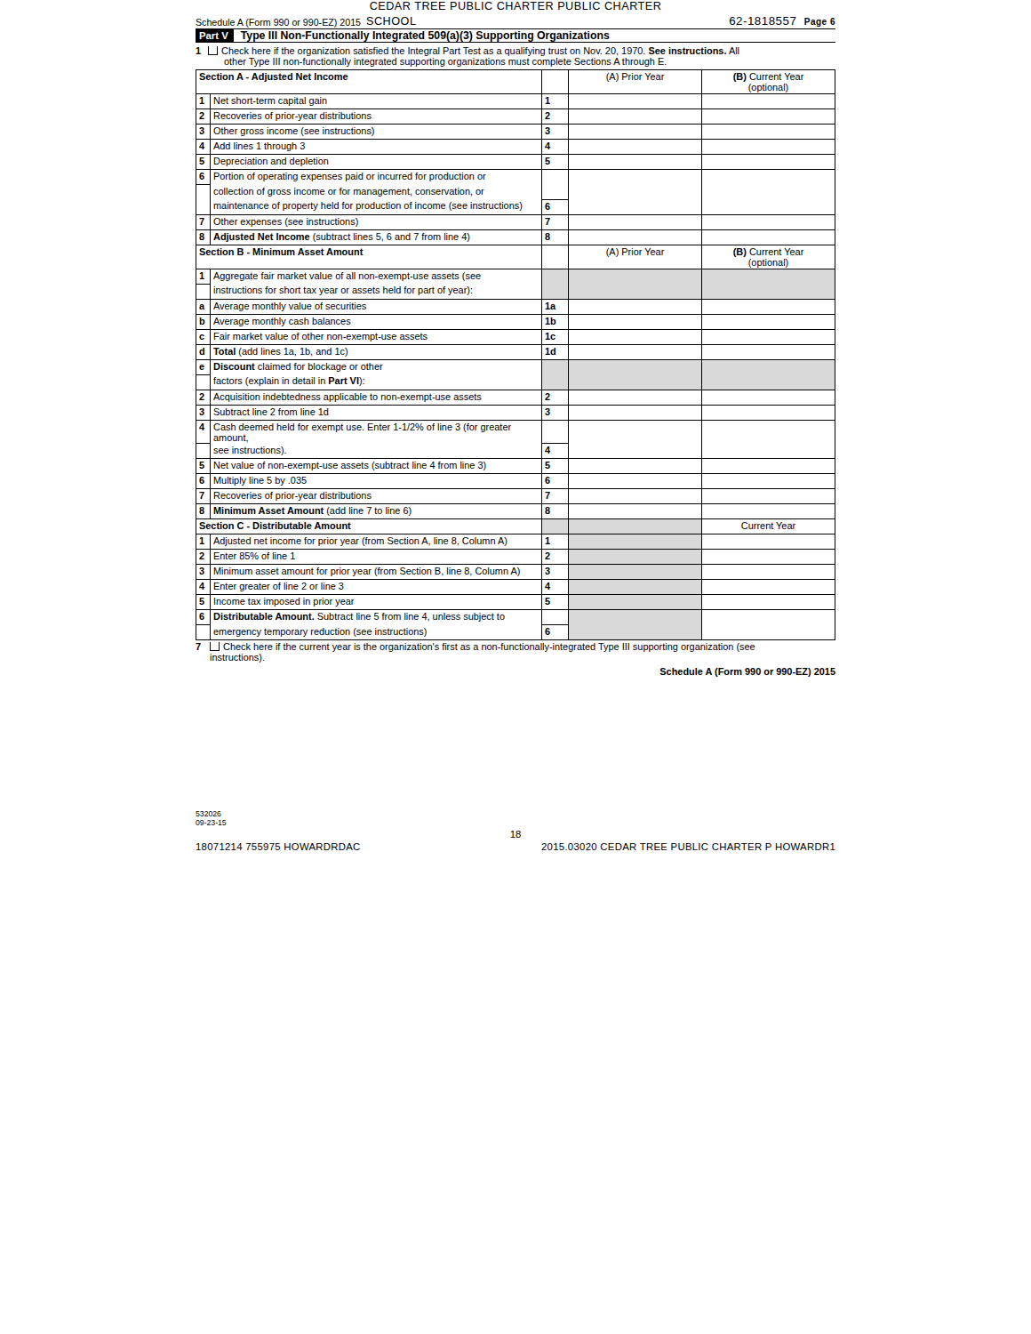CEDAR TREE PUBLIC CHARTER PUBLIC CHARTER
Schedule A (Form 990 or 990-EZ) 2015
SCHOOL
62-1818557 Page 6
Part V
Type III Non-Functionally Integrated 509(a)(3) Supporting Organizations
1
Check here if the organization satisfied the Integral Part Test as a qualifying trust on Nov. 20, 1970. See instructions. All
other Type III non-functionally integrated supporting organizations must complete Sections A through E.
| Section A - Adjusted Net Income | | (A) Prior Year | (B) Current Year (optional) |
| 1 | Net short-term capital gain | 1 | | |
| 2 | Recoveries of prior-year distributions | 2 | | |
| 3 | Other gross income (see instructions) | 3 | | |
| 4 | Add lines 1 through 3 | 4 | | |
| 5 | Depreciation and depletion | 5 | | |
| 6 | Portion of operating expenses paid or incurred for production or | | | |
| | collection of gross income or for management, conservation, or | | | |
| | maintenance of property held for production of income (see instructions) | 6 | | |
| 7 | Other expenses (see instructions) | 7 | | |
| 8 | Adjusted Net Income (subtract lines 5, 6 and 7 from line 4) | 8 | | |
| Section B - Minimum Asset Amount | | (A) Prior Year | (B) Current Year (optional) |
| 1 | Aggregate fair market value of all non-exempt-use assets (see | | | |
| | instructions for short tax year or assets held for part of year): | | | |
| a | Average monthly value of securities | 1a | | |
| b | Average monthly cash balances | 1b | | |
| c | Fair market value of other non-exempt-use assets | 1c | | |
| d | Total (add lines 1a, 1b, and 1c) | 1d | | |
| e | Discount claimed for blockage or other | | | |
| | factors (explain in detail in Part VI ): | | | |
| 2 | Acquisition indebtedness applicable to non-exempt-use assets | 2 | | |
| 3 | Subtract line 2 from line 1d | 3 | | |
| 4 | Cash deemed held for exempt use. Enter 1-1/2% of line 3 (for greater amount, | | | |
| | see instructions). | 4 | | |
| 5 | Net value of non-exempt-use assets (subtract line 4 from line 3) | 5 | | |
| 6 | Multiply line 5 by .035 | 6 | | |
| 7 | Recoveries of prior-year distributions | 7 | | |
| 8 | Minimum Asset Amount (add line 7 to line 6) | 8 | | |
| Section C - Distributable Amount | | | Current Year |
| 1 | Adjusted net income for prior year (from Section A, line 8, Column A) | 1 | | |
| 2 | Enter 85% of line 1 | 2 | | |
| 3 | Minimum asset amount for prior year (from Section B, line 8, Column A) | 3 | | |
| 4 | Enter greater of line 2 or line 3 | 4 | | |
| 5 | Income tax imposed in prior year | 5 | | |
| 6 | Distributable Amount. Subtract line 5 from line 4, unless subject to | | | |
| | emergency temporary reduction (see instructions) | 6 | | |
7
Check here if the current year is the organization's first as a non-functionally-integrated Type III supporting organization (see
instructions).
Schedule A (Form 990 or 990-EZ) 2015
532026
09-23-15
18
18071214 755975 HOWARDRDAC 2015.03020 CEDAR TREE PUBLIC CHARTER P HOWARDR1